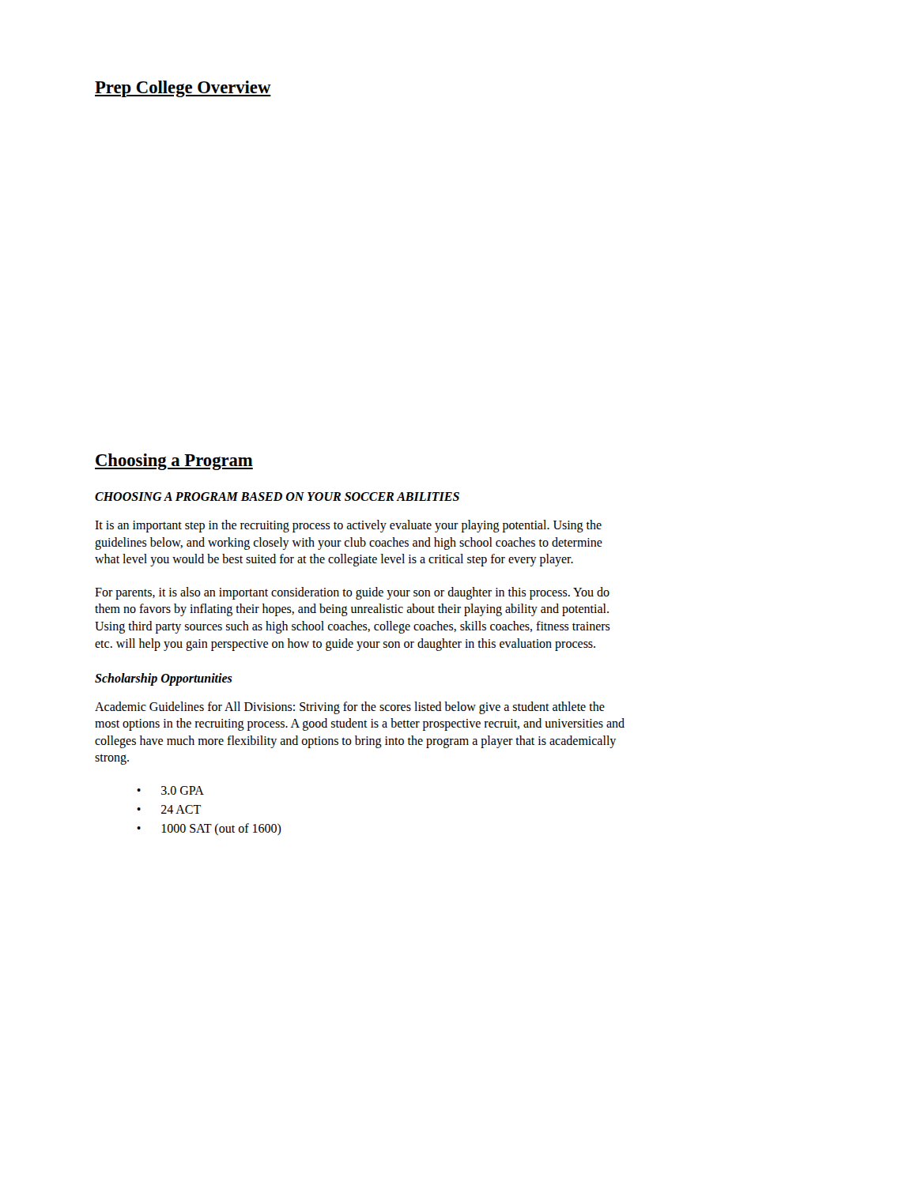Prep College Overview
Choosing a Program
CHOOSING A PROGRAM BASED ON YOUR SOCCER ABILITIES
It is an important step in the recruiting process to actively evaluate your playing potential. Using the guidelines below, and working closely with your club coaches and high school coaches to determine what level you would be best suited for at the collegiate level is a critical step for every player.
For parents, it is also an important consideration to guide your son or daughter in this process. You do them no favors by inflating their hopes, and being unrealistic about their playing ability and potential. Using third party sources such as high school coaches, college coaches, skills coaches, fitness trainers etc. will help you gain perspective on how to guide your son or daughter in this evaluation process.
Scholarship Opportunities
Academic Guidelines for All Divisions: Striving for the scores listed below give a student athlete the most options in the recruiting process. A good student is a better prospective recruit, and universities and colleges have much more flexibility and options to bring into the program a player that is academically strong.
3.0 GPA
24 ACT
1000 SAT (out of 1600)